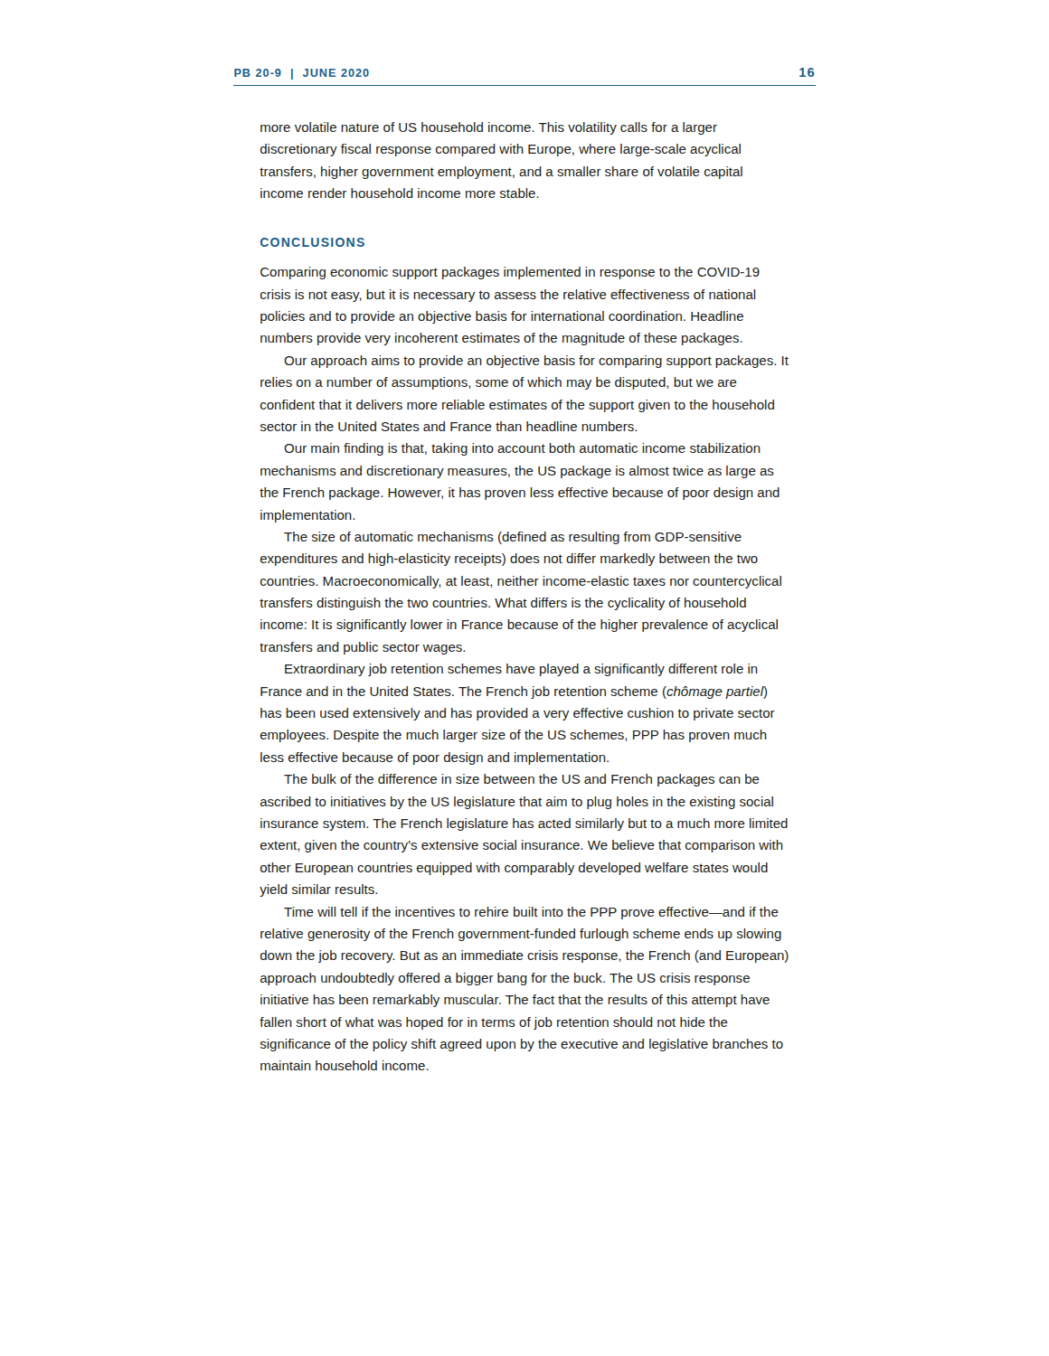PB 20-9 | June 2020
16
more volatile nature of US household income. This volatility calls for a larger discretionary fiscal response compared with Europe, where large-scale acyclical transfers, higher government employment, and a smaller share of volatile capital income render household income more stable.
Conclusions
Comparing economic support packages implemented in response to the COVID-19 crisis is not easy, but it is necessary to assess the relative effectiveness of national policies and to provide an objective basis for international coordination. Headline numbers provide very incoherent estimates of the magnitude of these packages.
Our approach aims to provide an objective basis for comparing support packages. It relies on a number of assumptions, some of which may be disputed, but we are confident that it delivers more reliable estimates of the support given to the household sector in the United States and France than headline numbers.
Our main finding is that, taking into account both automatic income stabilization mechanisms and discretionary measures, the US package is almost twice as large as the French package. However, it has proven less effective because of poor design and implementation.
The size of automatic mechanisms (defined as resulting from GDP-sensitive expenditures and high-elasticity receipts) does not differ markedly between the two countries. Macroeconomically, at least, neither income-elastic taxes nor countercyclical transfers distinguish the two countries. What differs is the cyclicality of household income: It is significantly lower in France because of the higher prevalence of acyclical transfers and public sector wages.
Extraordinary job retention schemes have played a significantly different role in France and in the United States. The French job retention scheme (chômage partiel) has been used extensively and has provided a very effective cushion to private sector employees. Despite the much larger size of the US schemes, PPP has proven much less effective because of poor design and implementation.
The bulk of the difference in size between the US and French packages can be ascribed to initiatives by the US legislature that aim to plug holes in the existing social insurance system. The French legislature has acted similarly but to a much more limited extent, given the country's extensive social insurance. We believe that comparison with other European countries equipped with comparably developed welfare states would yield similar results.
Time will tell if the incentives to rehire built into the PPP prove effective—and if the relative generosity of the French government-funded furlough scheme ends up slowing down the job recovery. But as an immediate crisis response, the French (and European) approach undoubtedly offered a bigger bang for the buck. The US crisis response initiative has been remarkably muscular. The fact that the results of this attempt have fallen short of what was hoped for in terms of job retention should not hide the significance of the policy shift agreed upon by the executive and legislative branches to maintain household income.